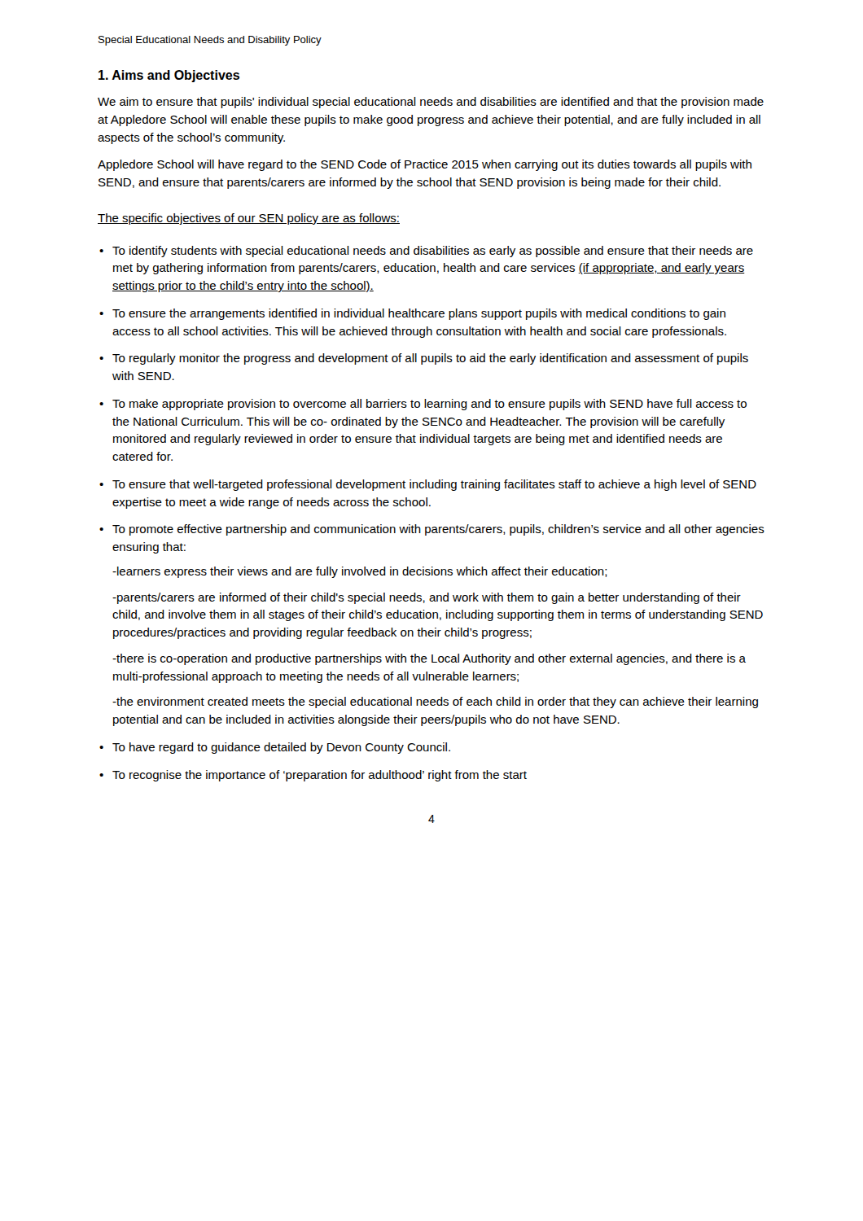Special Educational Needs and Disability Policy
1. Aims and Objectives
We aim to ensure that pupils' individual special educational needs and disabilities are identified and that the provision made at Appledore School will enable these pupils to make good progress and achieve their potential, and are fully included in all aspects of the school’s community.
Appledore School will have regard to the SEND Code of Practice 2015 when carrying out its duties towards all pupils with SEND, and ensure that parents/carers are informed by the school that SEND provision is being made for their child.
The specific objectives of our SEN policy are as follows:
To identify students with special educational needs and disabilities as early as possible and ensure that their needs are met by gathering information from parents/carers, education, health and care services (if appropriate, and early years settings prior to the child’s entry into the school).
To ensure the arrangements identified in individual healthcare plans support pupils with medical conditions to gain access to all school activities. This will be achieved through consultation with health and social care professionals.
To regularly monitor the progress and development of all pupils to aid the early identification and assessment of pupils with SEND.
To make appropriate provision to overcome all barriers to learning and to ensure pupils with SEND have full access to the National Curriculum. This will be co- ordinated by the SENCo and Headteacher. The provision will be carefully monitored and regularly reviewed in order to ensure that individual targets are being met and identified needs are catered for.
To ensure that well-targeted professional development including training facilitates staff to achieve a high level of SEND expertise to meet a wide range of needs across the school.
To promote effective partnership and communication with parents/carers, pupils, children’s service and all other agencies ensuring that:
-learners express their views and are fully involved in decisions which affect their education;
-parents/carers are informed of their child's special needs, and work with them to gain a better understanding of their child, and involve them in all stages of their child’s education, including supporting them in terms of understanding SEND procedures/practices and providing regular feedback on their child’s progress;
-there is co-operation and productive partnerships with the Local Authority and other external agencies, and there is a multi-professional approach to meeting the needs of all vulnerable learners;
-the environment created meets the special educational needs of each child in order that they can achieve their learning potential and can be included in activities alongside their peers/pupils who do not have SEND.
To have regard to guidance detailed by Devon County Council.
To recognise the importance of ‘preparation for adulthood’ right from the start
4